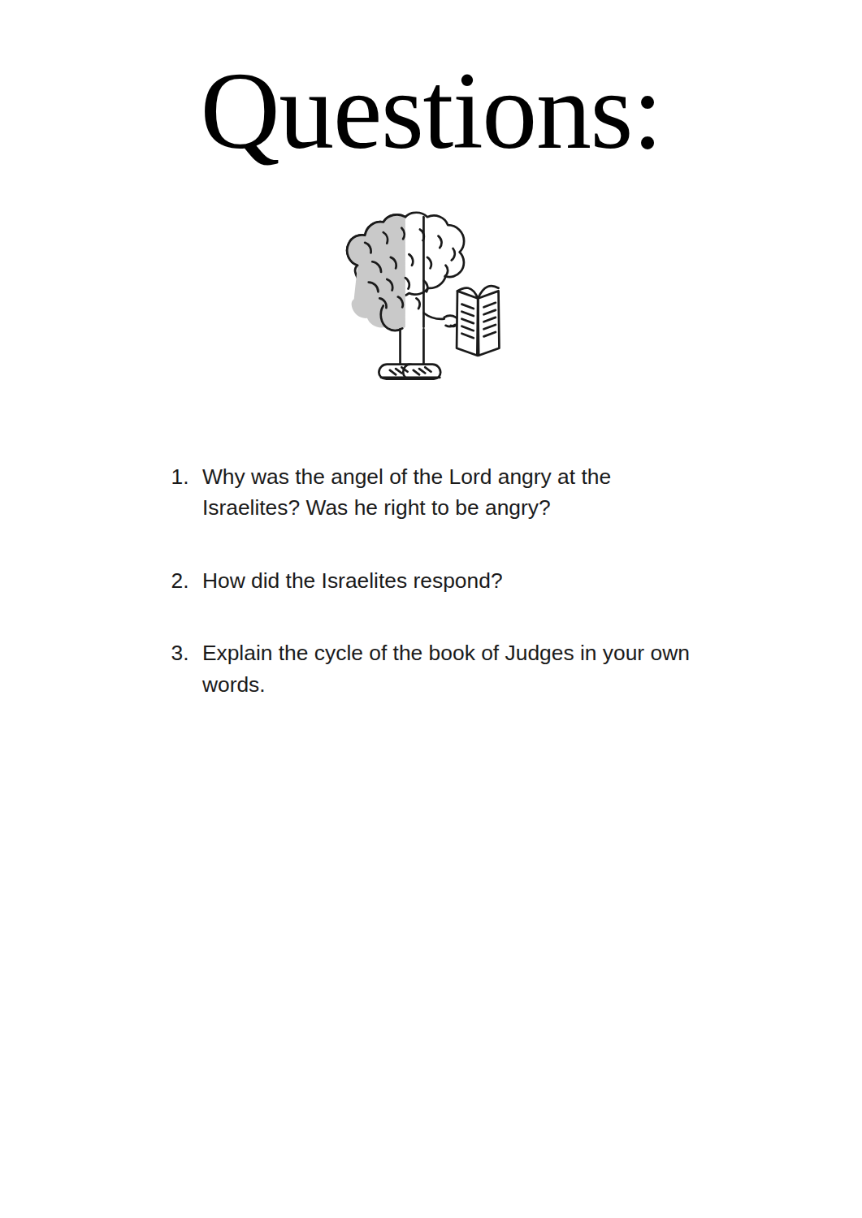Questions:
Why was the angel of the Lord angry at the Israelites? Was he right to be angry?
How did the Israelites respond?
Explain the cycle of the book of Judges in your own words.